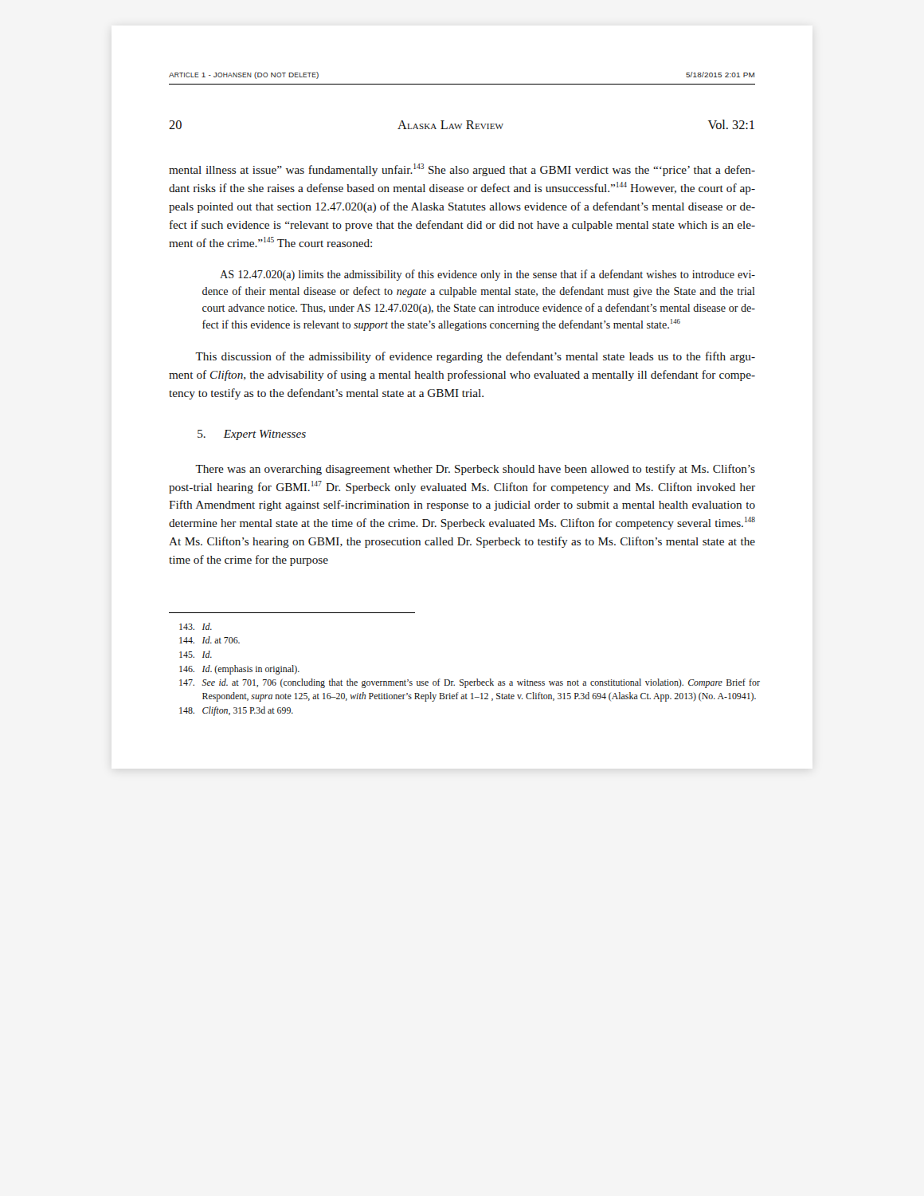ARTICLE 1 - JOHANSEN (DO NOT DELETE) 5/18/2015 2:01 PM
20 Alaska Law Review Vol. 32:1
mental illness at issue” was fundamentally unfair.143 She also argued that a GBMI verdict was the “‘price’ that a defendant risks if the she raises a defense based on mental disease or defect and is unsuccessful.”144 However, the court of appeals pointed out that section 12.47.020(a) of the Alaska Statutes allows evidence of a defendant’s mental disease or defect if such evidence is “relevant to prove that the defendant did or did not have a culpable mental state which is an element of the crime.”145 The court reasoned:
AS 12.47.020(a) limits the admissibility of this evidence only in the sense that if a defendant wishes to introduce evidence of their mental disease or defect to negate a culpable mental state, the defendant must give the State and the trial court advance notice. Thus, under AS 12.47.020(a), the State can introduce evidence of a defendant’s mental disease or defect if this evidence is relevant to support the state’s allegations concerning the defendant’s mental state.146
This discussion of the admissibility of evidence regarding the defendant’s mental state leads us to the fifth argument of Clifton, the advisability of using a mental health professional who evaluated a mentally ill defendant for competency to testify as to the defendant’s mental state at a GBMI trial.
5. Expert Witnesses
There was an overarching disagreement whether Dr. Sperbeck should have been allowed to testify at Ms. Clifton’s post-trial hearing for GBMI.147 Dr. Sperbeck only evaluated Ms. Clifton for competency and Ms. Clifton invoked her Fifth Amendment right against self-incrimination in response to a judicial order to submit a mental health evaluation to determine her mental state at the time of the crime. Dr. Sperbeck evaluated Ms. Clifton for competency several times.148 At Ms. Clifton’s hearing on GBMI, the prosecution called Dr. Sperbeck to testify as to Ms. Clifton’s mental state at the time of the crime for the purpose
143. Id.
144. Id. at 706.
145. Id.
146. Id. (emphasis in original).
147. See id. at 701, 706 (concluding that the government’s use of Dr. Sperbeck as a witness was not a constitutional violation). Compare Brief for Respondent, supra note 125, at 16–20, with Petitioner’s Reply Brief at 1–12 , State v. Clifton, 315 P.3d 694 (Alaska Ct. App. 2013) (No. A-10941).
148. Clifton, 315 P.3d at 699.